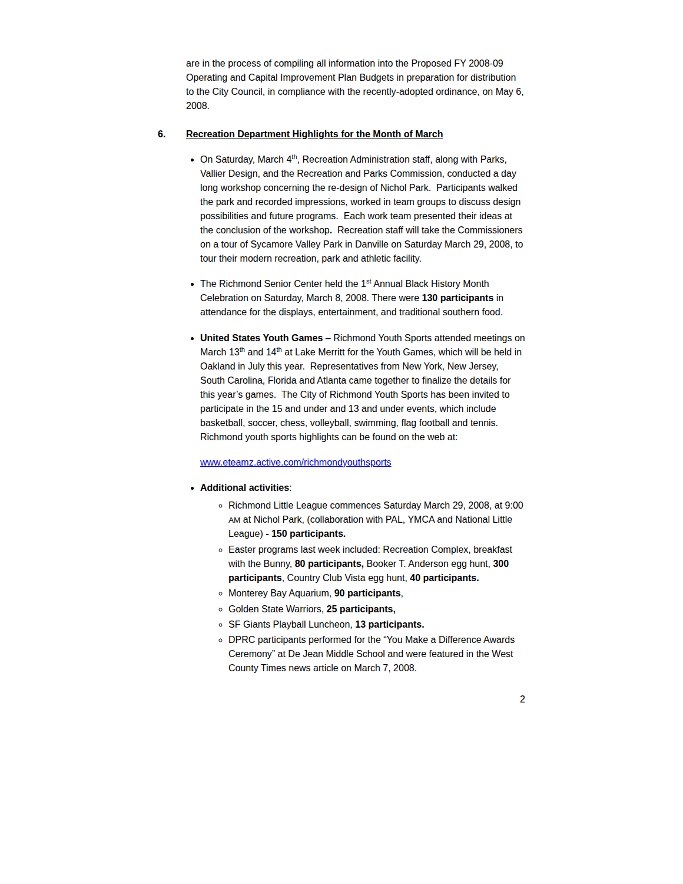are in the process of compiling all information into the Proposed FY 2008-09 Operating and Capital Improvement Plan Budgets in preparation for distribution to the City Council, in compliance with the recently-adopted ordinance, on May 6, 2008.
6.
Recreation Department Highlights for the Month of March
On Saturday, March 4th, Recreation Administration staff, along with Parks, Vallier Design, and the Recreation and Parks Commission, conducted a day long workshop concerning the re-design of Nichol Park. Participants walked the park and recorded impressions, worked in team groups to discuss design possibilities and future programs. Each work team presented their ideas at the conclusion of the workshop. Recreation staff will take the Commissioners on a tour of Sycamore Valley Park in Danville on Saturday March 29, 2008, to tour their modern recreation, park and athletic facility.
The Richmond Senior Center held the 1st Annual Black History Month Celebration on Saturday, March 8, 2008. There were 130 participants in attendance for the displays, entertainment, and traditional southern food.
United States Youth Games – Richmond Youth Sports attended meetings on March 13th and 14th at Lake Merritt for the Youth Games, which will be held in Oakland in July this year. Representatives from New York, New Jersey, South Carolina, Florida and Atlanta came together to finalize the details for this year’s games. The City of Richmond Youth Sports has been invited to participate in the 15 and under and 13 and under events, which include basketball, soccer, chess, volleyball, swimming, flag football and tennis. Richmond youth sports highlights can be found on the web at:
www.eteamz.active.com/richmondyouthsports
Additional activities:
Richmond Little League commences Saturday March 29, 2008, at 9:00 AM at Nichol Park, (collaboration with PAL, YMCA and National Little League) - 150 participants.
Easter programs last week included: Recreation Complex, breakfast with the Bunny, 80 participants, Booker T. Anderson egg hunt, 300 participants, Country Club Vista egg hunt, 40 participants.
Monterey Bay Aquarium, 90 participants,
Golden State Warriors, 25 participants,
SF Giants Playball Luncheon, 13 participants.
DPRC participants performed for the “You Make a Difference Awards Ceremony” at De Jean Middle School and were featured in the West County Times news article on March 7, 2008.
2